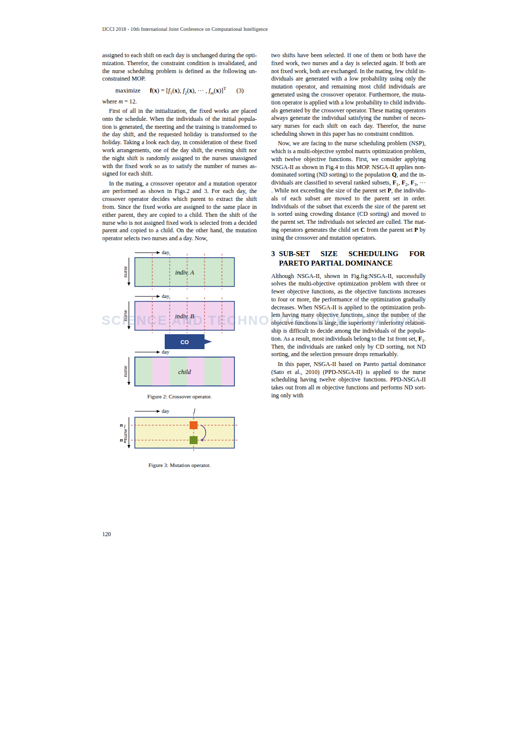IJCCI 2018 - 10th International Joint Conference on Computational Intelligence
SCIENCE AND TECHNOLOGY PUBLICATIONS
assigned to each shift on each day is unchanged during the optimization. Therefor, the constraint condition is invalidated, and the nurse scheduling problem is defined as the following unconstrained MOP.
maximize f(x) = [f1(x), f2(x), ··· , fm(x)]T (3)
where m = 12.
First of all in the initialization, the fixed works are placed onto the schedule. When the individuals of the initial population is generated, the meeting and the training is transformed to the day shift, and the requested holiday is transformed to the holiday. Taking a look each day, in consideration of these fixed work arrangements, one of the day shift, the evening shift nor the night shift is randomly assigned to the nurses unassigned with the fixed work so as to satisfy the number of nurses assigned for each shift.
In the mating, a crossover operator and a mutation operator are performed as shown in Figs.2 and 3. For each day, the crossover operator decides which parent to extract the shift from. Since the fixed works are assigned to the same place in either parent, they are copied to a child. Then the shift of the nurse who is not assigned fixed work is selected from a decided parent and copied to a child. On the other hand, the mutation operator selects two nurses and a day. Now,
day nurse indiv. A day nurse indiv. B CO day nurse child
Figure 2: Crossover operator.
day j nurse n l n k
Figure 3: Mutation operator.
120
two shifts have been selected. If one of them or both have the fixed work, two nurses and a day is selected again. If both are not fixed work, both are exchanged. In the mating, few child individuals are generated with a low probability using only the mutation operator, and remaining most child individuals are generated using the crossover operator. Furthermore, the mutation operator is applied with a low probability to child individuals generated by the crossover operator. These mating operators always generate the individual satisfying the number of necessary nurses for each shift on each day. Therefor, the nurse scheduling shown in this paper has no constraint condition.
Now, we are facing to the nurse scheduling problem (NSP), which is a multi-objective symbol matrix optimization problem, with twelve objective functions. First, we consider applying NSGA-II as shown in Fig.4 to this MOP. NSGA-II applies non-dominated sorting (ND sorting) to the population Q, and the individuals are classified to several ranked subsets, F1, F2, F3, ··· . While not exceeding the size of the parent set P, the individuals of each subset are moved to the parent set in order. Individuals of the subset that exceeds the size of the parent set is sorted using crowding distance (CD sorting) and moved to the parent set. The individuals not selected are culled. The mating operators generates the child set C from the parent set P by using the crossover and mutation operators.
3 SUB-SET SIZE SCHEDULING FOR PARETO PARTIAL DOMINANCE
Although NSGA-II, shown in Fig.fig:NSGA-II, successfully solves the multi-objective optimization problem with three or fewer objective functions, as the objective functions increases to four or more, the performance of the optimization gradually decreases. When NSGA-II is applied to the optimization problem having many objective functions, since the number of the objective functions is large, the superiority / inferiority relationship is difficult to decide among the individuals of the population. As a result, most individuals belong to the 1st front set, F1. Then, the individuals are ranked only by CD sorting, not ND sorting, and the selection pressure drops remarkably.
In this paper, NSGA-II based on Pareto partial dominance (Sato et al., 2010) (PPD-NSGA-II) is applied to the nurse scheduling having twelve objective functions. PPD-NSGA-II takes out from all m objective functions and performs ND sorting only with